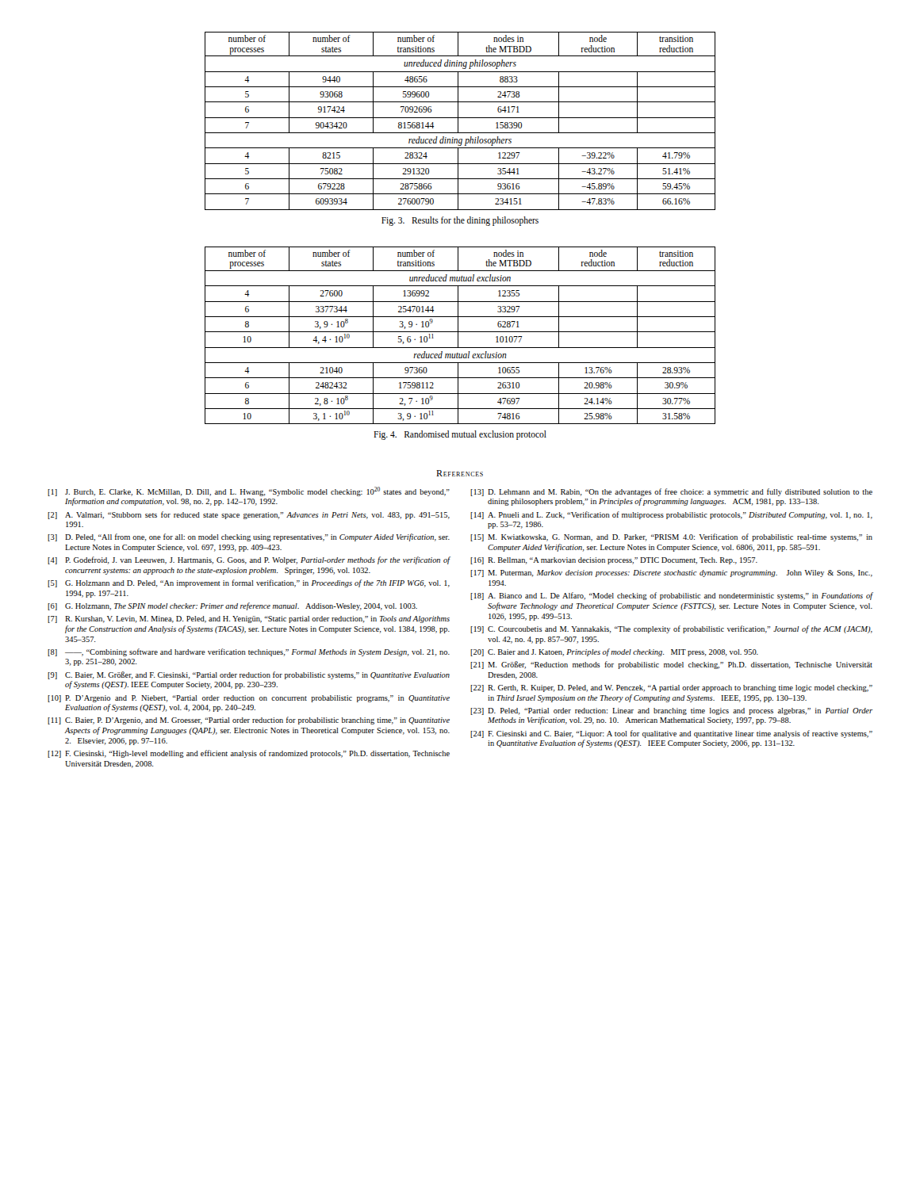| number of processes | number of states | number of transitions | nodes in the MTBDD | node reduction | transition reduction |
| --- | --- | --- | --- | --- | --- |
| unreduced dining philosophers |
| 4 | 9440 | 48656 | 8833 | | |
| 5 | 93068 | 599600 | 24738 | | |
| 6 | 917424 | 7092696 | 64171 | | |
| 7 | 9043420 | 81568144 | 158390 | | |
| reduced dining philosophers |
| 4 | 8215 | 28324 | 12297 | −39.22% | 41.79% |
| 5 | 75082 | 291320 | 35441 | −43.27% | 51.41% |
| 6 | 679228 | 2875866 | 93616 | −45.89% | 59.45% |
| 7 | 6093934 | 27600790 | 234151 | −47.83% | 66.16% |
Fig. 3. Results for the dining philosophers
| number of processes | number of states | number of transitions | nodes in the MTBDD | node reduction | transition reduction |
| --- | --- | --- | --- | --- | --- |
| unreduced mutual exclusion |
| 4 | 27600 | 136992 | 12355 | | |
| 6 | 3377344 | 25470144 | 33297 | | |
| 8 | 3, 9 · 10 8 | 3, 9 · 10 9 | 62871 | | |
| 10 | 4, 4 · 10 10 | 5, 6 · 10 11 | 101077 | | |
| reduced mutual exclusion |
| 4 | 21040 | 97360 | 10655 | 13.76% | 28.93% |
| 6 | 2482432 | 17598112 | 26310 | 20.98% | 30.9% |
| 8 | 2, 8 · 10 8 | 2, 7 · 10 9 | 47697 | 24.14% | 30.77% |
| 10 | 3, 1 · 10 10 | 3, 9 · 10 11 | 74816 | 25.98% | 31.58% |
Fig. 4. Randomised mutual exclusion protocol
References
J. Burch, E. Clarke, K. McMillan, D. Dill, and L. Hwang, “Symbolic model checking: 1020 states and beyond,” Information and computation, vol. 98, no. 2, pp. 142–170, 1992.
A. Valmari, “Stubborn sets for reduced state space generation,” Advances in Petri Nets, vol. 483, pp. 491–515, 1991.
D. Peled, “All from one, one for all: on model checking using representatives,” in Computer Aided Verification, ser. Lecture Notes in Computer Science, vol. 697, 1993, pp. 409–423.
P. Godefroid, J. van Leeuwen, J. Hartmanis, G. Goos, and P. Wolper, Partial-order methods for the verification of concurrent systems: an approach to the state-explosion problem. Springer, 1996, vol. 1032.
G. Holzmann and D. Peled, “An improvement in formal verification,” in Proceedings of the 7th IFIP WG6, vol. 1, 1994, pp. 197–211.
G. Holzmann, The SPIN model checker: Primer and reference manual. Addison-Wesley, 2004, vol. 1003.
R. Kurshan, V. Levin, M. Minea, D. Peled, and H. Yenigün, “Static partial order reduction,” in Tools and Algorithms for the Construction and Analysis of Systems (TACAS), ser. Lecture Notes in Computer Science, vol. 1384, 1998, pp. 345–357.
——, “Combining software and hardware verification techniques,” Formal Methods in System Design, vol. 21, no. 3, pp. 251–280, 2002.
C. Baier, M. Größer, and F. Ciesinski, “Partial order reduction for probabilistic systems,” in Quantitative Evaluation of Systems (QEST). IEEE Computer Society, 2004, pp. 230–239.
P. D’Argenio and P. Niebert, “Partial order reduction on concurrent probabilistic programs,” in Quantitative Evaluation of Systems (QEST), vol. 4, 2004, pp. 240–249.
C. Baier, P. D’Argenio, and M. Groesser, “Partial order reduction for probabilistic branching time,” in Quantitative Aspects of Programming Languages (QAPL), ser. Electronic Notes in Theoretical Computer Science, vol. 153, no. 2. Elsevier, 2006, pp. 97–116.
F. Ciesinski, “High-level modelling and efficient analysis of randomized protocols,” Ph.D. dissertation, Technische Universität Dresden, 2008.
D. Lehmann and M. Rabin, “On the advantages of free choice: a symmetric and fully distributed solution to the dining philosophers problem,” in Principles of programming languages. ACM, 1981, pp. 133–138.
A. Pnueli and L. Zuck, “Verification of multiprocess probabilistic protocols,” Distributed Computing, vol. 1, no. 1, pp. 53–72, 1986.
M. Kwiatkowska, G. Norman, and D. Parker, “PRISM 4.0: Verification of probabilistic real-time systems,” in Computer Aided Verification, ser. Lecture Notes in Computer Science, vol. 6806, 2011, pp. 585–591.
R. Bellman, “A markovian decision process,” DTIC Document, Tech. Rep., 1957.
M. Puterman, Markov decision processes: Discrete stochastic dynamic programming. John Wiley & Sons, Inc., 1994.
A. Bianco and L. De Alfaro, “Model checking of probabilistic and nondeterministic systems,” in Foundations of Software Technology and Theoretical Computer Science (FSTTCS), ser. Lecture Notes in Computer Science, vol. 1026, 1995, pp. 499–513.
C. Courcoubetis and M. Yannakakis, “The complexity of probabilistic verification,” Journal of the ACM (JACM), vol. 42, no. 4, pp. 857–907, 1995.
C. Baier and J. Katoen, Principles of model checking. MIT press, 2008, vol. 950.
M. Größer, “Reduction methods for probabilistic model checking,” Ph.D. dissertation, Technische Universität Dresden, 2008.
R. Gerth, R. Kuiper, D. Peled, and W. Penczek, “A partial order approach to branching time logic model checking,” in Third Israel Symposium on the Theory of Computing and Systems. IEEE, 1995, pp. 130–139.
D. Peled, “Partial order reduction: Linear and branching time logics and process algebras,” in Partial Order Methods in Verification, vol. 29, no. 10. American Mathematical Society, 1997, pp. 79–88.
F. Ciesinski and C. Baier, “Liquor: A tool for qualitative and quantitative linear time analysis of reactive systems,” in Quantitative Evaluation of Systems (QEST). IEEE Computer Society, 2006, pp. 131–132.